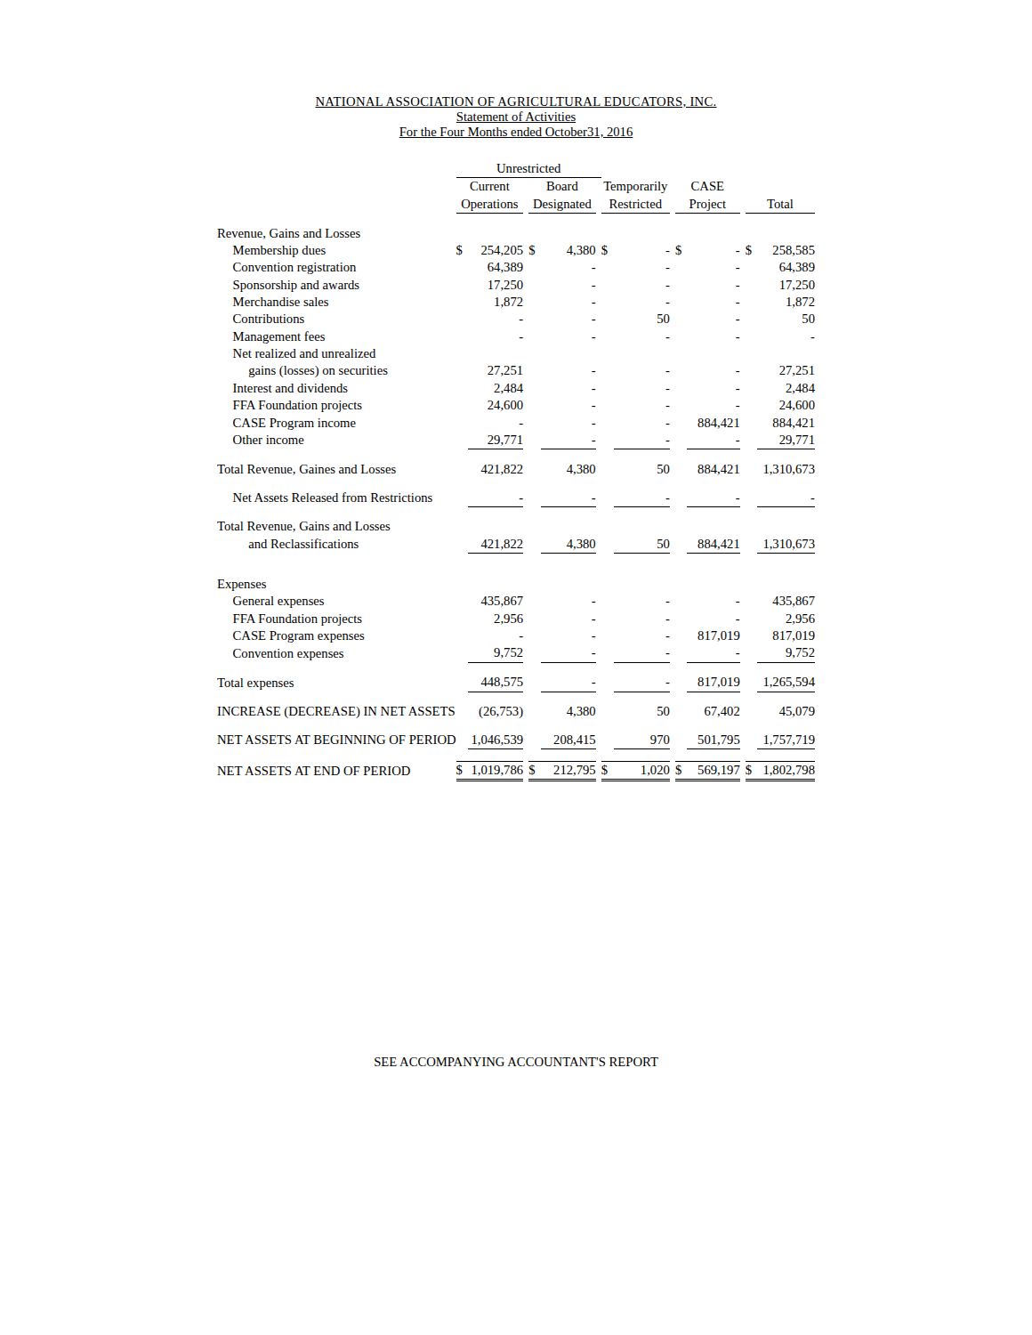NATIONAL ASSOCIATION OF AGRICULTURAL EDUCATORS, INC.
Statement of Activities
For the Four Months ended October31, 2016
| | Unrestricted | |
| | Current | | Board | | Temporarily | | CASE | | |
| | Operations | | Designated | | Restricted | | Project | | Total |
| Revenue, Gains and Losses | |
| Membership dues | $ | 254,205 | | $ | 4,380 | | $ | - | | $ | - | | $ | 258,585 |
| Convention registration | | 64,389 | | | - | | | - | | | - | | | 64,389 |
| Sponsorship and awards | | 17,250 | | | - | | | - | | | - | | | 17,250 |
| Merchandise sales | | 1,872 | | | - | | | - | | | - | | | 1,872 |
| Contributions | | - | | | - | | | 50 | | | - | | | 50 |
| Management fees | | - | | | - | | | - | | | - | | | - |
| Net realized and unrealized | |
| gains (losses) on securities | | 27,251 | | | - | | | - | | | - | | | 27,251 |
| Interest and dividends | | 2,484 | | | - | | | - | | | - | | | 2,484 |
| FFA Foundation projects | | 24,600 | | | - | | | - | | | - | | | 24,600 |
| CASE Program income | | - | | | - | | | - | | | 884,421 | | | 884,421 |
| Other income | | 29,771 | | | - | | | - | | | - | | | 29,771 |
| Total Revenue, Gaines and Losses | | 421,822 | | | 4,380 | | | 50 | | | 884,421 | | | 1,310,673 |
| Net Assets Released from Restrictions | | - | | | - | | | - | | | - | | | - |
| Total Revenue, Gains and Losses | |
| and Reclassifications | | 421,822 | | | 4,380 | | | 50 | | | 884,421 | | | 1,310,673 |
| Expenses | |
| General expenses | | 435,867 | | | - | | | - | | | - | | | 435,867 |
| FFA Foundation projects | | 2,956 | | | - | | | - | | | - | | | 2,956 |
| CASE Program expenses | | - | | | - | | | - | | | 817,019 | | | 817,019 |
| Convention expenses | | 9,752 | | | - | | | - | | | - | | | 9,752 |
| Total expenses | | 448,575 | | | - | | | - | | | 817,019 | | | 1,265,594 |
| INCREASE (DECREASE) IN NET ASSETS | | (26,753) | | | 4,380 | | | 50 | | | 67,402 | | | 45,079 |
| NET ASSETS AT BEGINNING OF PERIOD | | 1,046,539 | | | 208,415 | | | 970 | | | 501,795 | | | 1,757,719 |
| NET ASSETS AT END OF PERIOD | $ | 1,019,786 | | $ | 212,795 | | $ | 1,020 | | $ | 569,197 | | $ | 1,802,798 |
SEE ACCOMPANYING ACCOUNTANT'S REPORT